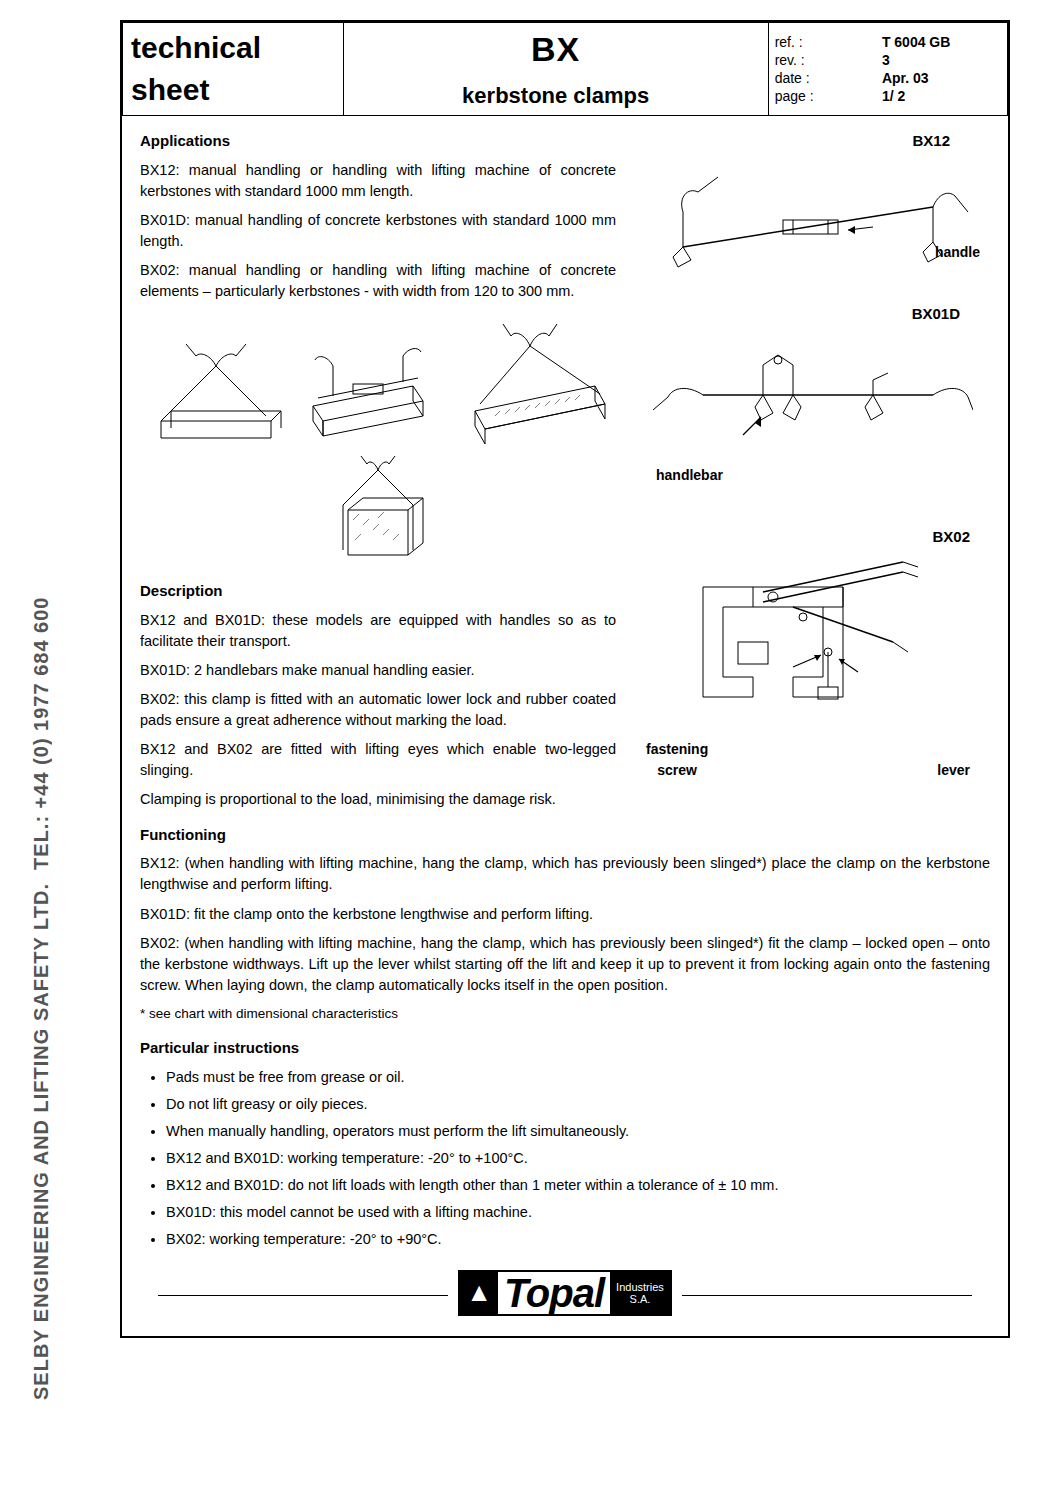SELBY ENGINEERING AND LIFTING SAFETY LTD. TEL.: +44 (0) 1977 684 600
| technical sheet | BX kerbstone clamps | / ref. : / T 6004 GB / / rev. : / 3 / / date : / Apr. 03 / / page : / 1/ 2 / |
Applications
BX12: manual handling or handling with lifting machine of concrete kerbstones with standard 1000 mm length.
BX01D: manual handling of concrete kerbstones with standard 1000 mm length.
BX02: manual handling or handling with lifting machine of concrete elements – particularly kerbstones - with width from 120 to 300 mm.
Description
BX12 and BX01D: these models are equipped with handles so as to facilitate their transport.
BX01D: 2 handlebars make manual handling easier.
BX02: this clamp is fitted with an automatic lower lock and rubber coated pads ensure a great adherence without marking the load.
BX12 and BX02 are fitted with lifting eyes which enable two-legged slinging.
Clamping is proportional to the load, minimising the damage risk.
BX12
handle
BX01D
handlebar
BX02
fastening
screw lever
Functioning
BX12: (when handling with lifting machine, hang the clamp, which has previously been slinged*) place the clamp on the kerbstone lengthwise and perform lifting.
BX01D: fit the clamp onto the kerbstone lengthwise and perform lifting.
BX02: (when handling with lifting machine, hang the clamp, which has previously been slinged*) fit the clamp – locked open – onto the kerbstone widthways. Lift up the lever whilst starting off the lift and keep it up to prevent it from locking again onto the fastening screw. When laying down, the clamp automatically locks itself in the open position.
* see chart with dimensional characteristics
Particular instructions
Pads must be free from grease or oil.
Do not lift greasy or oily pieces.
When manually handling, operators must perform the lift simultaneously.
BX12 and BX01D: working temperature: -20° to +100°C.
BX12 and BX01D: do not lift loads with length other than 1 meter within a tolerance of ± 10 mm.
BX01D: this model cannot be used with a lifting machine.
BX02: working temperature: -20° to +90°C.
▲
Topal
Industries
S.A.